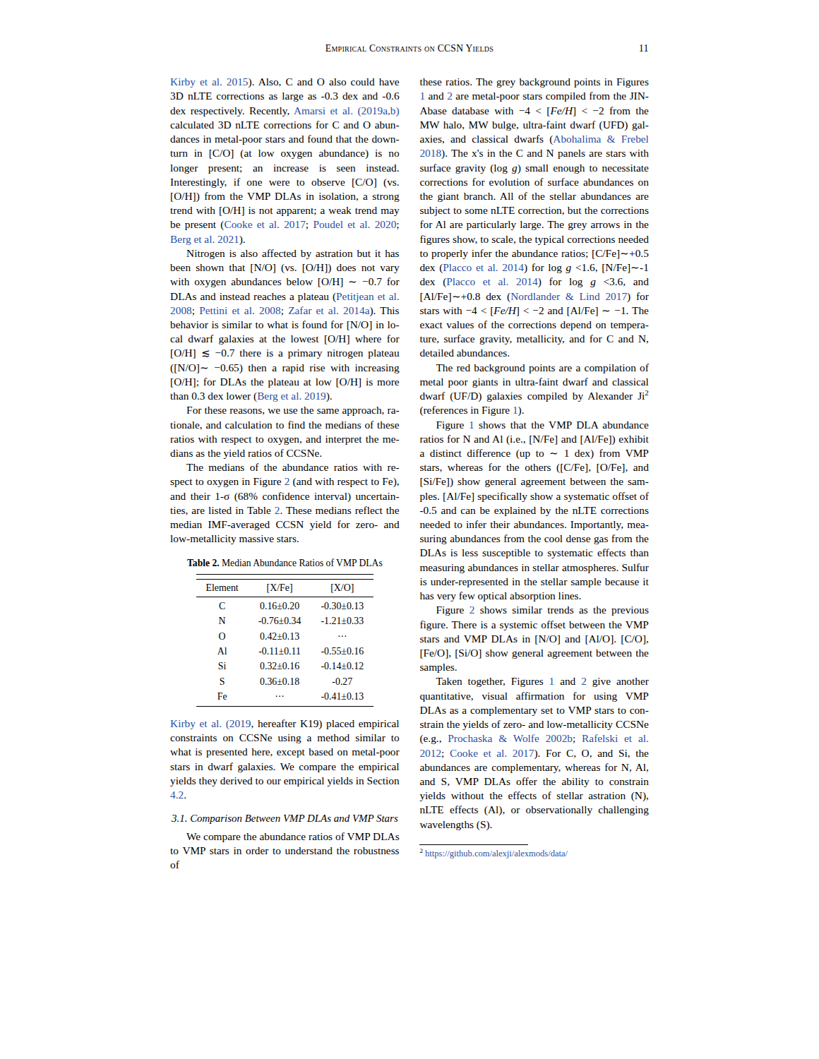Empirical Constraints on CCSN Yields 11
Kirby et al. 2015). Also, C and O also could have 3D nLTE corrections as large as -0.3 dex and -0.6 dex respectively. Recently, Amarsi et al. (2019a,b) calculated 3D nLTE corrections for C and O abundances in metal-poor stars and found that the downturn in [C/O] (at low oxygen abundance) is no longer present; an increase is seen instead. Interestingly, if one were to observe [C/O] (vs. [O/H]) from the VMP DLAs in isolation, a strong trend with [O/H] is not apparent; a weak trend may be present (Cooke et al. 2017; Poudel et al. 2020; Berg et al. 2021).
Nitrogen is also affected by astration but it has been shown that [N/O] (vs. [O/H]) does not vary with oxygen abundances below [O/H] ∼ −0.7 for DLAs and instead reaches a plateau (Petitjean et al. 2008; Pettini et al. 2008; Zafar et al. 2014a). This behavior is similar to what is found for [N/O] in local dwarf galaxies at the lowest [O/H] where for [O/H] ≲ −0.7 there is a primary nitrogen plateau ([N/O]∼ −0.65) then a rapid rise with increasing [O/H]; for DLAs the plateau at low [O/H] is more than 0.3 dex lower (Berg et al. 2019).
For these reasons, we use the same approach, rationale, and calculation to find the medians of these ratios with respect to oxygen, and interpret the medians as the yield ratios of CCSNe.
The medians of the abundance ratios with respect to oxygen in Figure 2 (and with respect to Fe), and their 1-σ (68% confidence interval) uncertainties, are listed in Table 2. These medians reflect the median IMF-averaged CCSN yield for zero- and low-metallicity massive stars.
Table 2. Median Abundance Ratios of VMP DLAs
| Element | [X/Fe] | [X/O] |
| --- | --- | --- |
| C | 0.16±0.20 | -0.30±0.13 |
| N | -0.76±0.34 | -1.21±0.33 |
| O | 0.42±0.13 | ··· |
| Al | -0.11±0.11 | -0.55±0.16 |
| Si | 0.32±0.16 | -0.14±0.12 |
| S | 0.36±0.18 | -0.27 |
| Fe | ··· | -0.41±0.13 |
Kirby et al. (2019, hereafter K19) placed empirical constraints on CCSNe using a method similar to what is presented here, except based on metal-poor stars in dwarf galaxies. We compare the empirical yields they derived to our empirical yields in Section 4.2.
3.1. Comparison Between VMP DLAs and VMP Stars
We compare the abundance ratios of VMP DLAs to VMP stars in order to understand the robustness of
these ratios. The grey background points in Figures 1 and 2 are metal-poor stars compiled from the JIN-Abase database with −4 < [Fe/H] < −2 from the MW halo, MW bulge, ultra-faint dwarf (UFD) galaxies, and classical dwarfs (Abohalima & Frebel 2018). The x's in the C and N panels are stars with surface gravity (log g) small enough to necessitate corrections for evolution of surface abundances on the giant branch. All of the stellar abundances are subject to some nLTE correction, but the corrections for Al are particularly large. The grey arrows in the figures show, to scale, the typical corrections needed to properly infer the abundance ratios; [C/Fe]∼+0.5 dex (Placco et al. 2014) for log g <1.6, [N/Fe]∼-1 dex (Placco et al. 2014) for log g <3.6, and [Al/Fe]∼+0.8 dex (Nordlander & Lind 2017) for stars with −4 < [Fe/H] < −2 and [Al/Fe] ∼ −1. The exact values of the corrections depend on temperature, surface gravity, metallicity, and for C and N, detailed abundances.
The red background points are a compilation of metal poor giants in ultra-faint dwarf and classical dwarf (UF/D) galaxies compiled by Alexander Ji2 (references in Figure 1).
Figure 1 shows that the VMP DLA abundance ratios for N and Al (i.e., [N/Fe] and [Al/Fe]) exhibit a distinct difference (up to ∼ 1 dex) from VMP stars, whereas for the others ([C/Fe], [O/Fe], and [Si/Fe]) show general agreement between the samples. [Al/Fe] specifically show a systematic offset of -0.5 and can be explained by the nLTE corrections needed to infer their abundances. Importantly, measuring abundances from the cool dense gas from the DLAs is less susceptible to systematic effects than measuring abundances in stellar atmospheres. Sulfur is under-represented in the stellar sample because it has very few optical absorption lines.
Figure 2 shows similar trends as the previous figure. There is a systemic offset between the VMP stars and VMP DLAs in [N/O] and [Al/O]. [C/O], [Fe/O], [Si/O] show general agreement between the samples.
Taken together, Figures 1 and 2 give another quantitative, visual affirmation for using VMP DLAs as a complementary set to VMP stars to constrain the yields of zero- and low-metallicity CCSNe (e.g., Prochaska & Wolfe 2002b; Rafelski et al. 2012; Cooke et al. 2017). For C, O, and Si, the abundances are complementary, whereas for N, Al, and S, VMP DLAs offer the ability to constrain yields without the effects of stellar astration (N), nLTE effects (Al), or observationally challenging wavelengths (S).
2 https://github.com/alexji/alexmods/data/